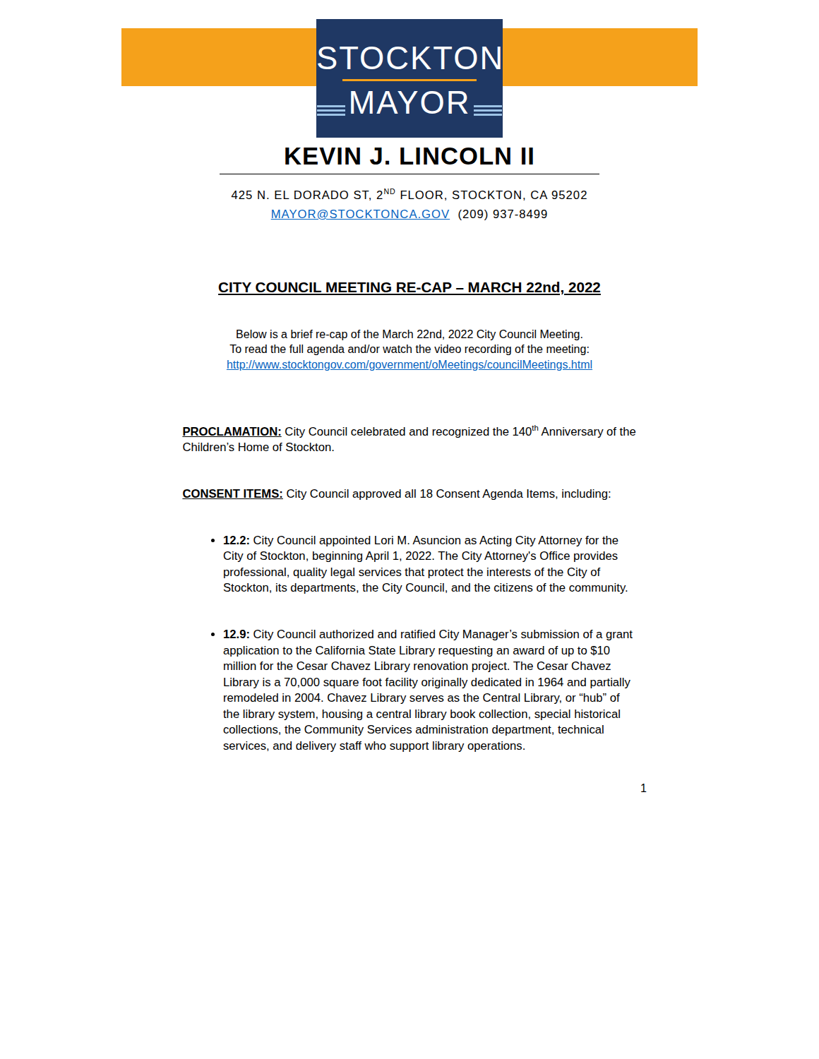STOCKTON
MAYOR
KEVIN J. LINCOLN II
425 N. EL DORADO ST, 2ND FLOOR, STOCKTON, CA 95202
MAYOR@STOCKTONCA.GOV (209) 937-8499
CITY COUNCIL MEETING RE-CAP – MARCH 22nd, 2022
Below is a brief re-cap of the March 22nd, 2022 City Council Meeting.
To read the full agenda and/or watch the video recording of the meeting:
http://www.stocktongov.com/government/oMeetings/councilMeetings.html
PROCLAMATION: City Council celebrated and recognized the 140th Anniversary of the Children’s Home of Stockton.
CONSENT ITEMS: City Council approved all 18 Consent Agenda Items, including:
12.2: City Council appointed Lori M. Asuncion as Acting City Attorney for the City of Stockton, beginning April 1, 2022. The City Attorney's Office provides professional, quality legal services that protect the interests of the City of Stockton, its departments, the City Council, and the citizens of the community.
12.9: City Council authorized and ratified City Manager’s submission of a grant application to the California State Library requesting an award of up to $10 million for the Cesar Chavez Library renovation project. The Cesar Chavez Library is a 70,000 square foot facility originally dedicated in 1964 and partially remodeled in 2004. Chavez Library serves as the Central Library, or “hub” of the library system, housing a central library book collection, special historical collections, the Community Services administration department, technical services, and delivery staff who support library operations.
1